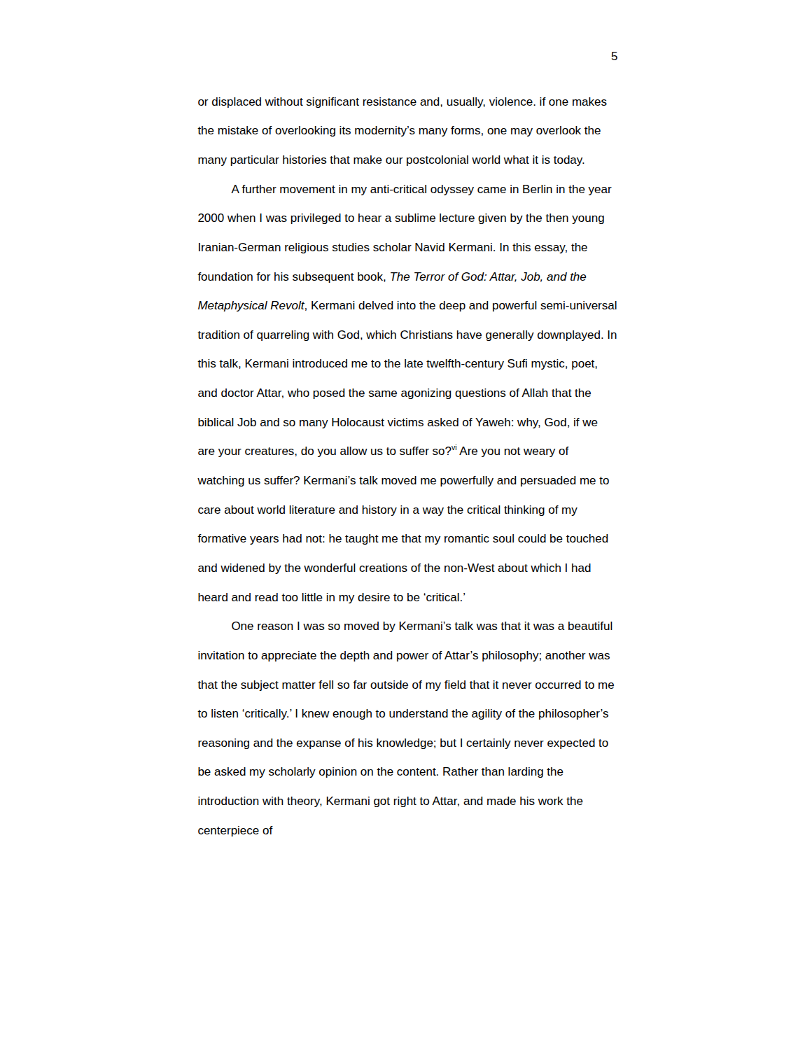5
or displaced without significant resistance and, usually, violence. if one makes the mistake of overlooking its modernity’s many forms, one may overlook the many particular histories that make our postcolonial world what it is today.
A further movement in my anti-critical odyssey came in Berlin in the year 2000 when I was privileged to hear a sublime lecture given by the then young Iranian-German religious studies scholar Navid Kermani. In this essay, the foundation for his subsequent book, The Terror of God: Attar, Job, and the Metaphysical Revolt, Kermani delved into the deep and powerful semi-universal tradition of quarreling with God, which Christians have generally downplayed. In this talk, Kermani introduced me to the late twelfth-century Sufi mystic, poet, and doctor Attar, who posed the same agonizing questions of Allah that the biblical Job and so many Holocaust victims asked of Yaweh: why, God, if we are your creatures, do you allow us to suffer so?vi Are you not weary of watching us suffer? Kermani’s talk moved me powerfully and persuaded me to care about world literature and history in a way the critical thinking of my formative years had not: he taught me that my romantic soul could be touched and widened by the wonderful creations of the non-West about which I had heard and read too little in my desire to be ‘critical.’
One reason I was so moved by Kermani’s talk was that it was a beautiful invitation to appreciate the depth and power of Attar’s philosophy; another was that the subject matter fell so far outside of my field that it never occurred to me to listen ‘critically.’ I knew enough to understand the agility of the philosopher’s reasoning and the expanse of his knowledge; but I certainly never expected to be asked my scholarly opinion on the content. Rather than larding the introduction with theory, Kermani got right to Attar, and made his work the centerpiece of